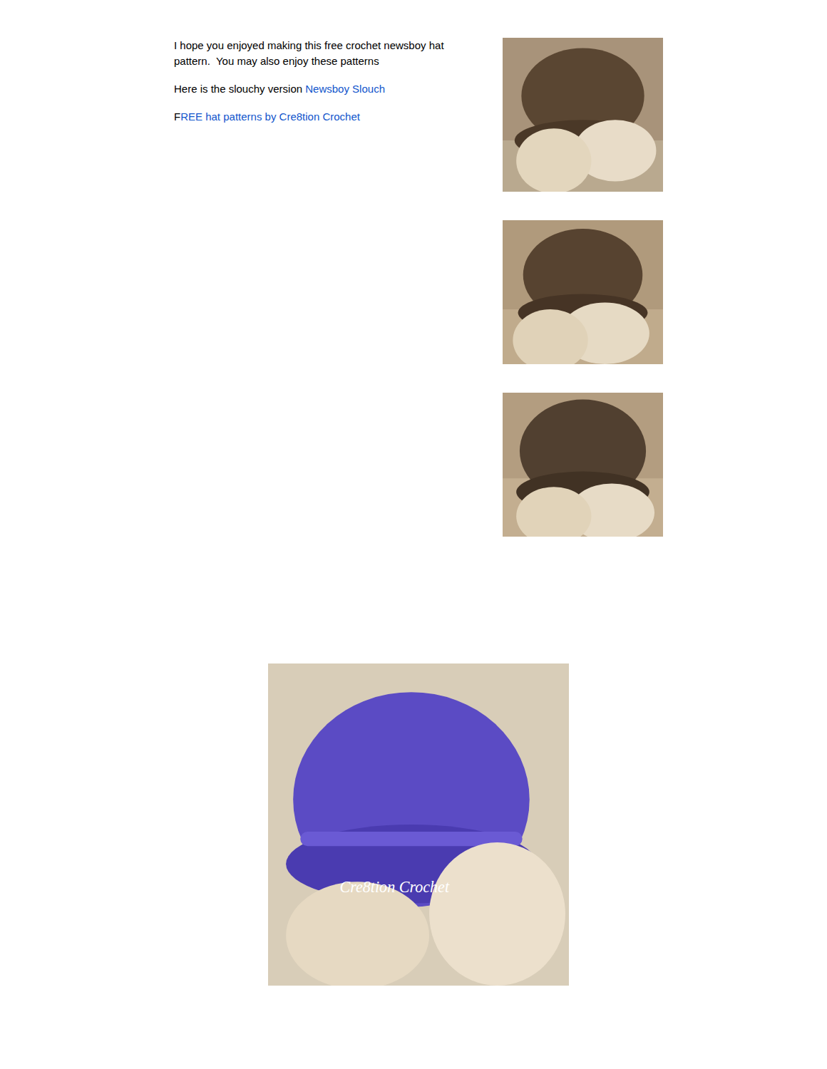I hope you enjoyed making this free crochet newsboy hat pattern. You may also enjoy these patterns
Here is the slouchy version Newsboy Slouch
FREE hat patterns by Cre8tion Crochet